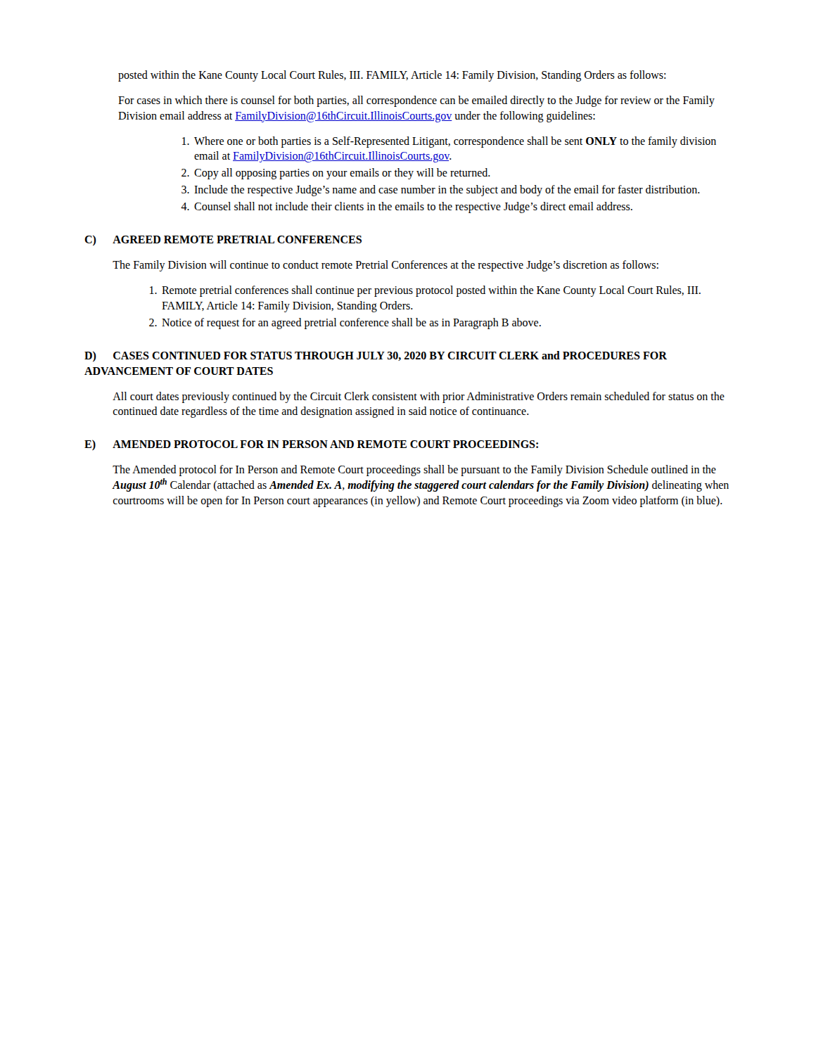posted within the Kane County Local Court Rules, III. FAMILY, Article 14: Family Division, Standing Orders as follows:
For cases in which there is counsel for both parties, all correspondence can be emailed directly to the Judge for review or the Family Division email address at FamilyDivision@16thCircuit.IllinoisCourts.gov under the following guidelines:
Where one or both parties is a Self-Represented Litigant, correspondence shall be sent ONLY to the family division email at FamilyDivision@16thCircuit.IllinoisCourts.gov.
Copy all opposing parties on your emails or they will be returned.
Include the respective Judge’s name and case number in the subject and body of the email for faster distribution.
Counsel shall not include their clients in the emails to the respective Judge’s direct email address.
C) AGREED REMOTE PRETRIAL CONFERENCES
The Family Division will continue to conduct remote Pretrial Conferences at the respective Judge’s discretion as follows:
Remote pretrial conferences shall continue per previous protocol posted within the Kane County Local Court Rules, III. FAMILY, Article 14: Family Division, Standing Orders.
Notice of request for an agreed pretrial conference shall be as in Paragraph B above.
D) CASES CONTINUED FOR STATUS THROUGH JULY 30, 2020 BY CIRCUIT CLERK and PROCEDURES FOR ADVANCEMENT OF COURT DATES
All court dates previously continued by the Circuit Clerk consistent with prior Administrative Orders remain scheduled for status on the continued date regardless of the time and designation assigned in said notice of continuance.
E) AMENDED PROTOCOL FOR IN PERSON AND REMOTE COURT PROCEEDINGS:
The Amended protocol for In Person and Remote Court proceedings shall be pursuant to the Family Division Schedule outlined in the August 10th Calendar (attached as Amended Ex. A, modifying the staggered court calendars for the Family Division) delineating when courtrooms will be open for In Person court appearances (in yellow) and Remote Court proceedings via Zoom video platform (in blue).